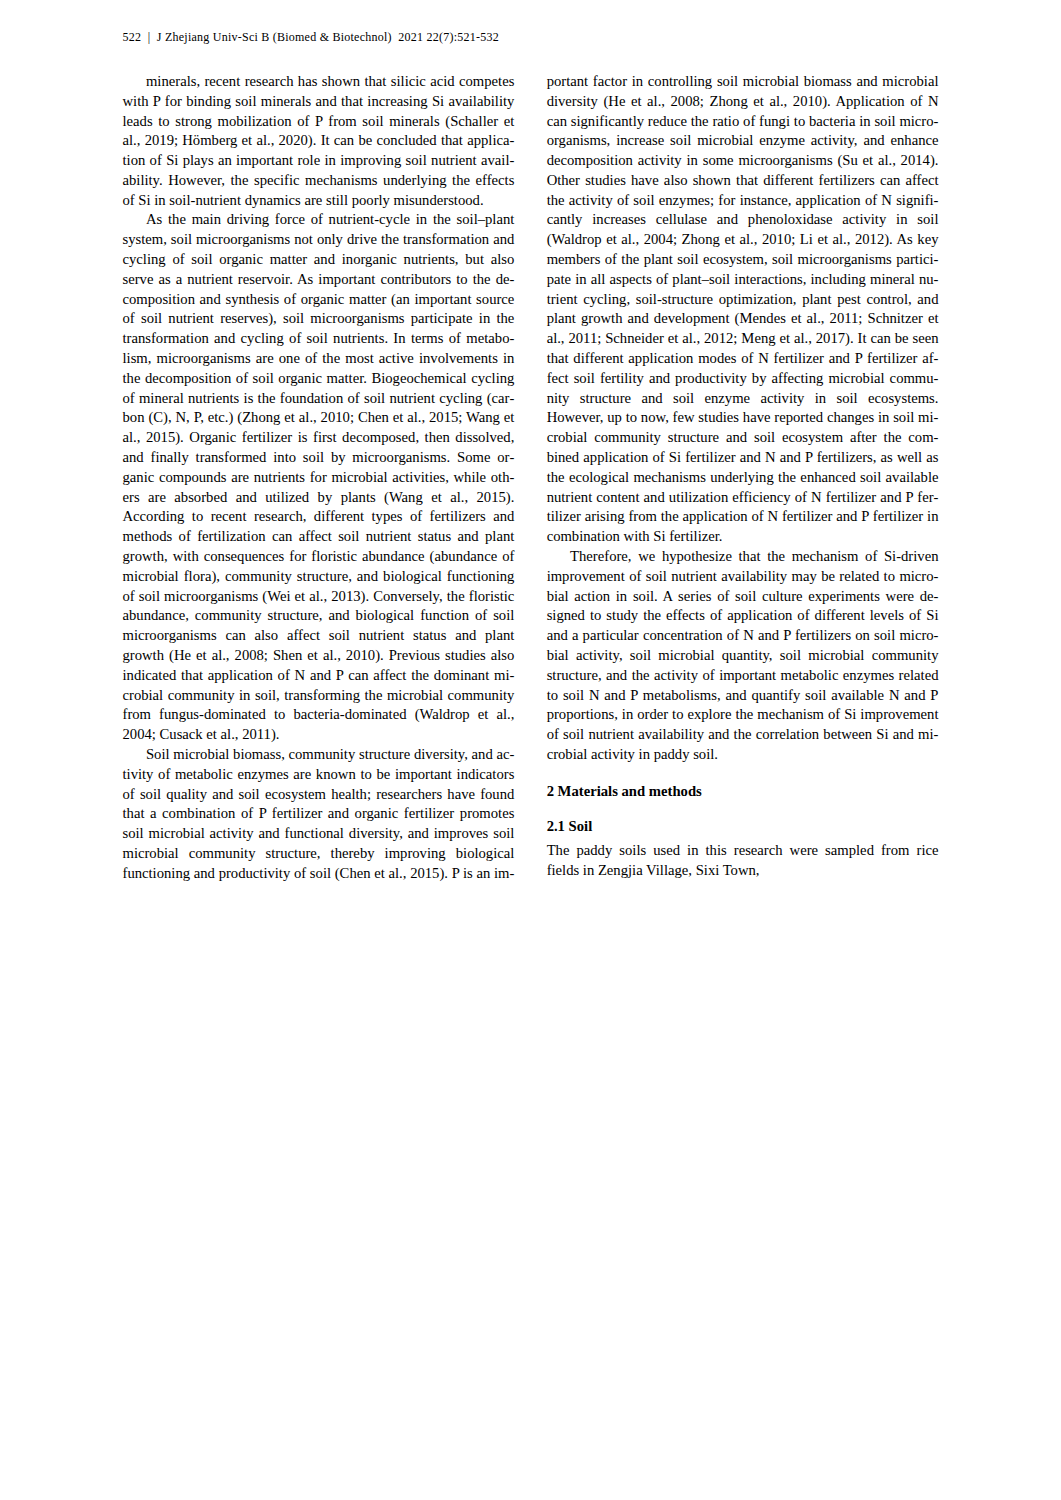522 | J Zhejiang Univ-Sci B (Biomed & Biotechnol) 2021 22(7):521-532
minerals, recent research has shown that silicic acid competes with P for binding soil minerals and that increasing Si availability leads to strong mobilization of P from soil minerals (Schaller et al., 2019; Hömberg et al., 2020). It can be concluded that application of Si plays an important role in improving soil nutrient availability. However, the specific mechanisms underlying the effects of Si in soil-nutrient dynamics are still poorly misunderstood.
As the main driving force of nutrient-cycle in the soil–plant system, soil microorganisms not only drive the transformation and cycling of soil organic matter and inorganic nutrients, but also serve as a nutrient reservoir. As important contributors to the decomposition and synthesis of organic matter (an important source of soil nutrient reserves), soil microorganisms participate in the transformation and cycling of soil nutrients. In terms of metabolism, microorganisms are one of the most active involvements in the decomposition of soil organic matter. Biogeochemical cycling of mineral nutrients is the foundation of soil nutrient cycling (carbon (C), N, P, etc.) (Zhong et al., 2010; Chen et al., 2015; Wang et al., 2015). Organic fertilizer is first decomposed, then dissolved, and finally transformed into soil by microorganisms. Some organic compounds are nutrients for microbial activities, while others are absorbed and utilized by plants (Wang et al., 2015). According to recent research, different types of fertilizers and methods of fertilization can affect soil nutrient status and plant growth, with consequences for floristic abundance (abundance of microbial flora), community structure, and biological functioning of soil microorganisms (Wei et al., 2013). Conversely, the floristic abundance, community structure, and biological function of soil microorganisms can also affect soil nutrient status and plant growth (He et al., 2008; Shen et al., 2010). Previous studies also indicated that application of N and P can affect the dominant microbial community in soil, transforming the microbial community from fungus-dominated to bacteria-dominated (Waldrop et al., 2004; Cusack et al., 2011).
Soil microbial biomass, community structure diversity, and activity of metabolic enzymes are known to be important indicators of soil quality and soil ecosystem health; researchers have found that a combination of P fertilizer and organic fertilizer promotes soil microbial activity and functional diversity, and improves soil microbial community structure, thereby improving biological functioning and productivity of soil (Chen et al., 2015). P is an important factor in controlling soil microbial biomass and microbial diversity (He et al., 2008; Zhong et al., 2010). Application of N can significantly reduce the ratio of fungi to bacteria in soil microorganisms, increase soil microbial enzyme activity, and enhance decomposition activity in some microorganisms (Su et al., 2014). Other studies have also shown that different fertilizers can affect the activity of soil enzymes; for instance, application of N significantly increases cellulase and phenoloxidase activity in soil (Waldrop et al., 2004; Zhong et al., 2010; Li et al., 2012). As key members of the plant soil ecosystem, soil microorganisms participate in all aspects of plant–soil interactions, including mineral nutrient cycling, soil-structure optimization, plant pest control, and plant growth and development (Mendes et al., 2011; Schnitzer et al., 2011; Schneider et al., 2012; Meng et al., 2017). It can be seen that different application modes of N fertilizer and P fertilizer affect soil fertility and productivity by affecting microbial community structure and soil enzyme activity in soil ecosystems. However, up to now, few studies have reported changes in soil microbial community structure and soil ecosystem after the combined application of Si fertilizer and N and P fertilizers, as well as the ecological mechanisms underlying the enhanced soil available nutrient content and utilization efficiency of N fertilizer and P fertilizer arising from the application of N fertilizer and P fertilizer in combination with Si fertilizer.
Therefore, we hypothesize that the mechanism of Si-driven improvement of soil nutrient availability may be related to microbial action in soil. A series of soil culture experiments were designed to study the effects of application of different levels of Si and a particular concentration of N and P fertilizers on soil microbial activity, soil microbial quantity, soil microbial community structure, and the activity of important metabolic enzymes related to soil N and P metabolisms, and quantify soil available N and P proportions, in order to explore the mechanism of Si improvement of soil nutrient availability and the correlation between Si and microbial activity in paddy soil.
2 Materials and methods
2.1 Soil
The paddy soils used in this research were sampled from rice fields in Zengjia Village, Sixi Town,